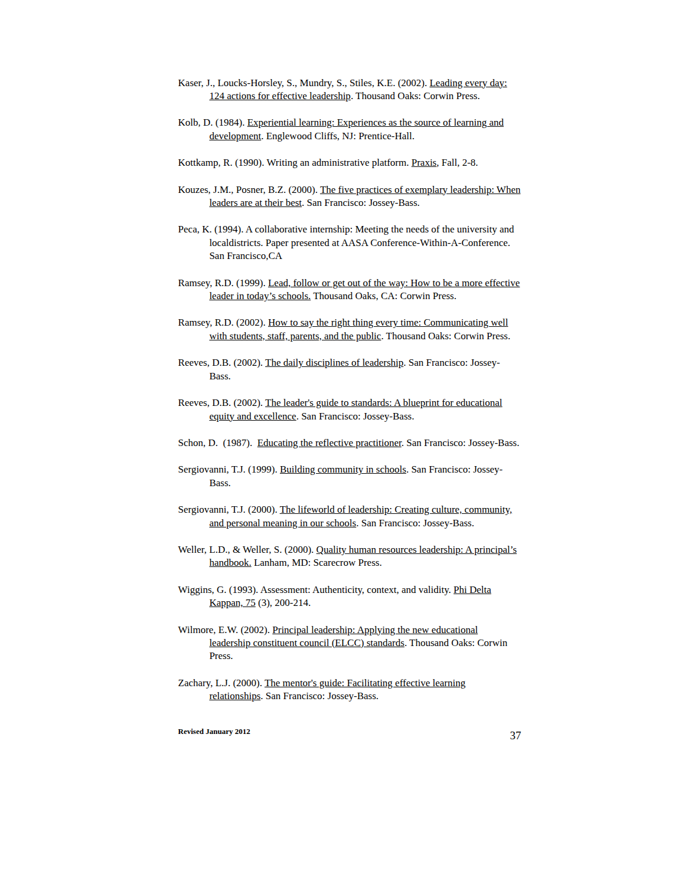Kaser, J., Loucks-Horsley, S., Mundry, S., Stiles, K.E. (2002). Leading every day: 124 actions for effective leadership. Thousand Oaks: Corwin Press.
Kolb, D. (1984). Experiential learning: Experiences as the source of learning and development. Englewood Cliffs, NJ: Prentice-Hall.
Kottkamp, R. (1990). Writing an administrative platform. Praxis, Fall, 2-8.
Kouzes, J.M., Posner, B.Z. (2000). The five practices of exemplary leadership: When leaders are at their best. San Francisco: Jossey-Bass.
Peca, K. (1994). A collaborative internship: Meeting the needs of the university and localdistricts. Paper presented at AASA Conference-Within-A-Conference. San Francisco,CA
Ramsey, R.D. (1999). Lead, follow or get out of the way: How to be a more effective leader in today’s schools. Thousand Oaks, CA: Corwin Press.
Ramsey, R.D. (2002). How to say the right thing every time: Communicating well with students, staff, parents, and the public. Thousand Oaks: Corwin Press.
Reeves, D.B. (2002). The daily disciplines of leadership. San Francisco: Jossey-Bass.
Reeves, D.B. (2002). The leader's guide to standards: A blueprint for educational equity and excellence. San Francisco: Jossey-Bass.
Schon, D. (1987). Educating the reflective practitioner. San Francisco: Jossey-Bass.
Sergiovanni, T.J. (1999). Building community in schools. San Francisco: Jossey-Bass.
Sergiovanni, T.J. (2000). The lifeworld of leadership: Creating culture, community, and personal meaning in our schools. San Francisco: Jossey-Bass.
Weller, L.D., & Weller, S. (2000). Quality human resources leadership: A principal’s handbook. Lanham, MD: Scarecrow Press.
Wiggins, G. (1993). Assessment: Authenticity, context, and validity. Phi Delta Kappan, 75 (3), 200-214.
Wilmore, E.W. (2002). Principal leadership: Applying the new educational leadership constituent council (ELCC) standards. Thousand Oaks: Corwin Press.
Zachary, L.J. (2000). The mentor's guide: Facilitating effective learning relationships. San Francisco: Jossey-Bass.
Revised January 2012
37